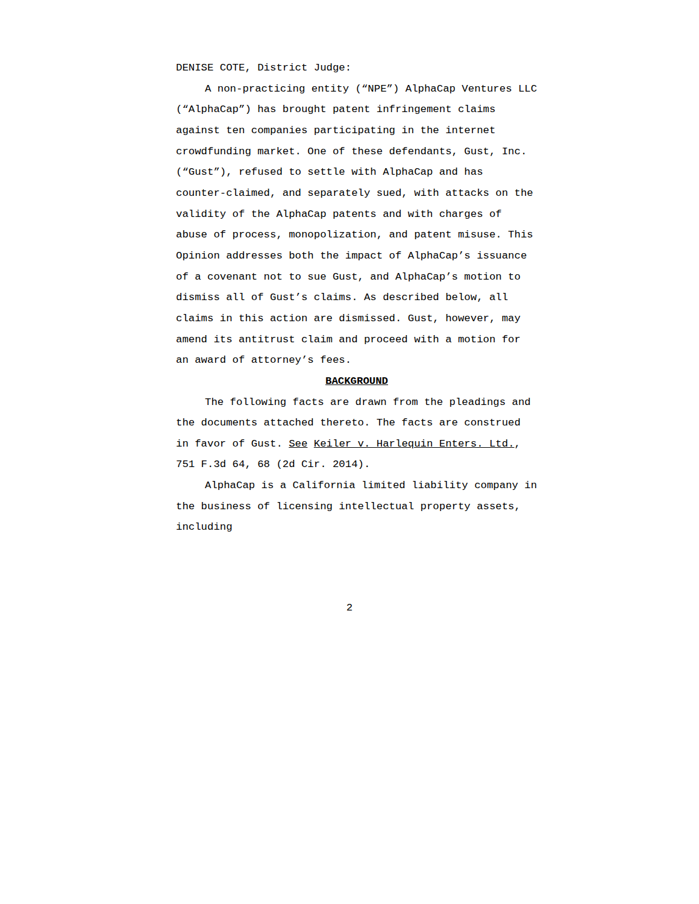DENISE COTE, District Judge:
A non-practicing entity (“NPE”) AlphaCap Ventures LLC (“AlphaCap”) has brought patent infringement claims against ten companies participating in the internet crowdfunding market. One of these defendants, Gust, Inc. (“Gust”), refused to settle with AlphaCap and has counter-claimed, and separately sued, with attacks on the validity of the AlphaCap patents and with charges of abuse of process, monopolization, and patent misuse. This Opinion addresses both the impact of AlphaCap’s issuance of a covenant not to sue Gust, and AlphaCap’s motion to dismiss all of Gust’s claims. As described below, all claims in this action are dismissed. Gust, however, may amend its antitrust claim and proceed with a motion for an award of attorney’s fees.
BACKGROUND
The following facts are drawn from the pleadings and the documents attached thereto. The facts are construed in favor of Gust. See Keiler v. Harlequin Enters. Ltd., 751 F.3d 64, 68 (2d Cir. 2014).
AlphaCap is a California limited liability company in the business of licensing intellectual property assets, including
2